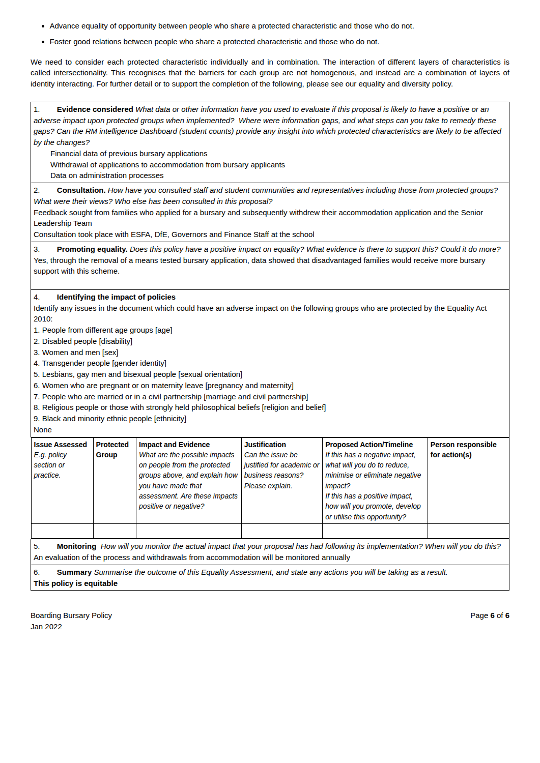Advance equality of opportunity between people who share a protected characteristic and those who do not.
Foster good relations between people who share a protected characteristic and those who do not.
We need to consider each protected characteristic individually and in combination. The interaction of different layers of characteristics is called intersectionality. This recognises that the barriers for each group are not homogenous, and instead are a combination of layers of identity interacting. For further detail or to support the completion of the following, please see our equality and diversity policy.
| 1. Evidence considered What data or other information have you used to evaluate if this proposal is likely to have a positive or an adverse impact upon protected groups when implemented? Where were information gaps, and what steps can you take to remedy these gaps? Can the RM intelligence Dashboard (student counts) provide any insight into which protected characteristics are likely to be affected by the changes? Financial data of previous bursary applications Withdrawal of applications to accommodation from bursary applicants Data on administration processes |
| 2. Consultation. How have you consulted staff and student communities and representatives including those from protected groups? What were their views? Who else has been consulted in this proposal? Feedback sought from families who applied for a bursary and subsequently withdrew their accommodation application and the Senior Leadership Team Consultation took place with ESFA, DfE, Governors and Finance Staff at the school |
| 3. Promoting equality. Does this policy have a positive impact on equality? What evidence is there to support this? Could it do more? Yes, through the removal of a means tested bursary application, data showed that disadvantaged families would receive more bursary support with this scheme. |
| 4. Identifying the impact of policies Identify any issues in the document which could have an adverse impact on the following groups who are protected by the Equality Act 2010: 1. People from different age groups [age] 2. Disabled people [disability] 3. Women and men [sex] 4. Transgender people [gender identity] 5. Lesbians, gay men and bisexual people [sexual orientation] 6. Women who are pregnant or on maternity leave [pregnancy and maternity] 7. People who are married or in a civil partnership [marriage and civil partnership] 8. Religious people or those with strongly held philosophical beliefs [religion and belief] 9. Black and minority ethnic people [ethnicity] None |
| / Issue Assessed E.g. policy section or practice. / Protected Group / Impact and Evidence What are the possible impacts on people from the protected groups above, and explain how you have made that assessment. Are these impacts positive or negative? / Justification Can the issue be justified for academic or business reasons? Please explain. / Proposed Action/Timeline If this has a negative impact, what will you do to reduce, minimise or eliminate negative impact? If this has a positive impact, how will you promote, develop or utilise this opportunity? / Person responsible for action(s) / / --- / --- / --- / --- / --- / --- / |
| 5. Monitoring How will you monitor the actual impact that your proposal has had following its implementation? When will you do this? An evaluation of the process and withdrawals from accommodation will be monitored annually |
| 6. Summary Summarise the outcome of this Equality Assessment, and state any actions you will be taking as a result. This policy is equitable |
Boarding Bursary Policy
Jan 2022
Page 6 of 6